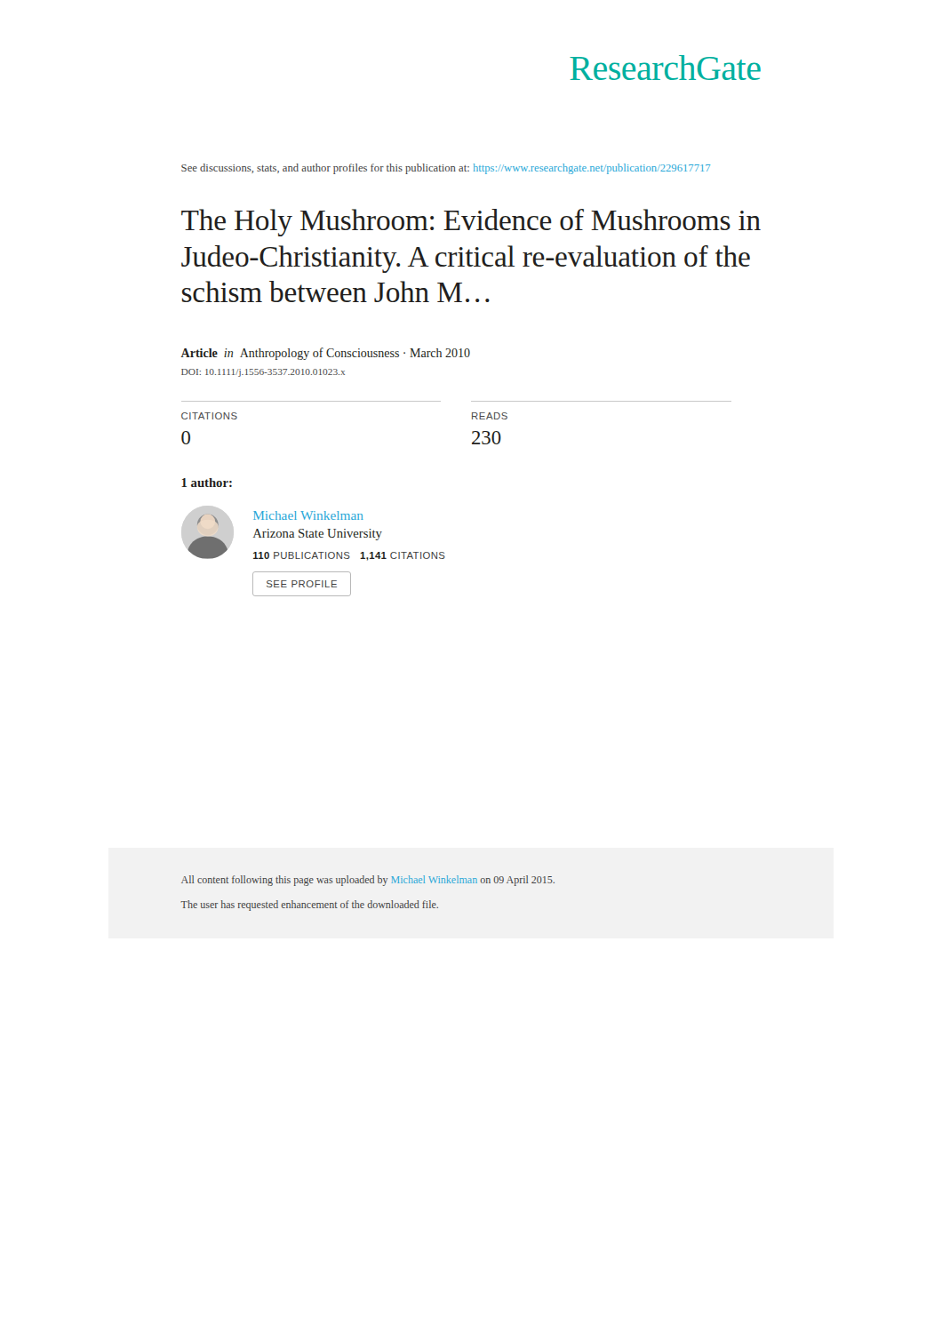ResearchGate
See discussions, stats, and author profiles for this publication at: https://www.researchgate.net/publication/229617717
The Holy Mushroom: Evidence of Mushrooms in Judeo-Christianity. A critical re-evaluation of the schism between John M…
Article in Anthropology of Consciousness · March 2010
DOI: 10.1111/j.1556-3537.2010.01023.x
Citations
0
Reads
230
1 author:
Michael Winkelman
Arizona State University
110 PUBLICATIONS 1,141 CITATIONS
SEE PROFILE
All content following this page was uploaded by Michael Winkelman on 09 April 2015.
The user has requested enhancement of the downloaded file.